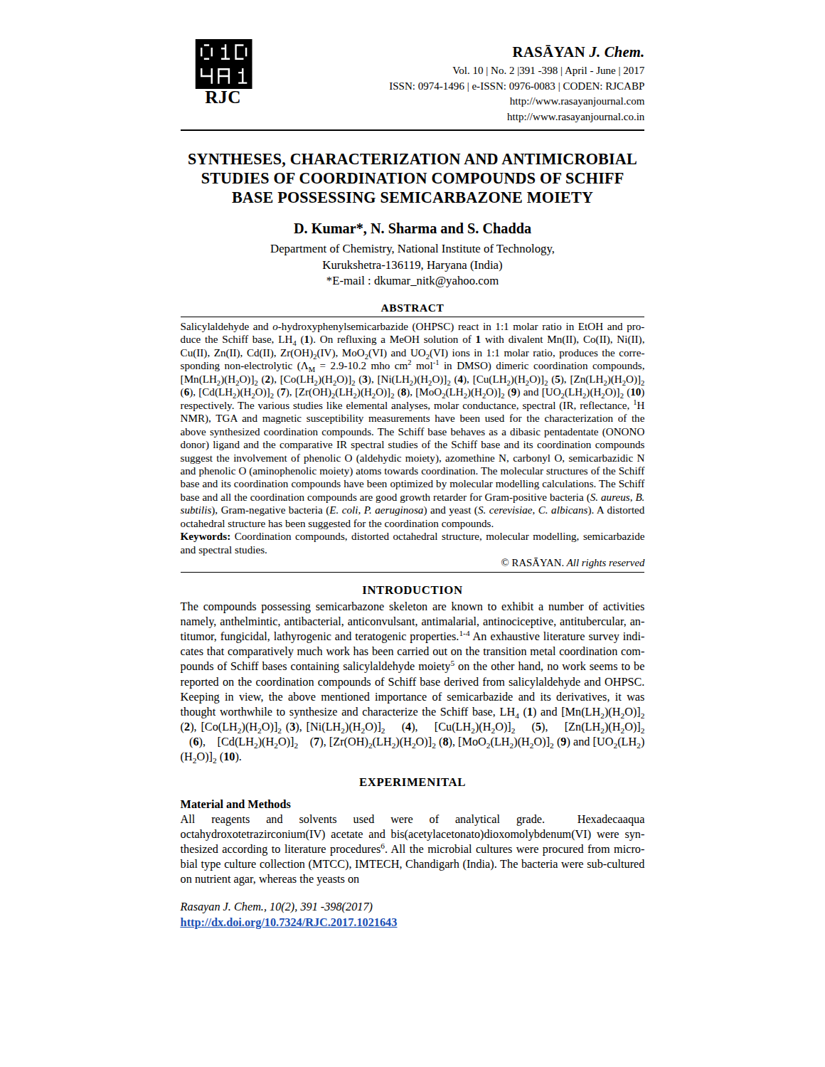𝒡 RJC
RASĀYAN J. Chem.
Vol. 10 | No. 2 |391 -398 | April - June | 2017
ISSN: 0974-1496 | e-ISSN: 0976-0083 | CODEN: RJCABP
http://www.rasayanjournal.com
http://www.rasayanjournal.co.in
SYNTHESES, CHARACTERIZATION AND ANTIMICROBIAL STUDIES OF COORDINATION COMPOUNDS OF SCHIFF BASE POSSESSING SEMICARBAZONE MOIETY
D. Kumar*, N. Sharma and S. Chadda
Department of Chemistry, National Institute of Technology,
Kurukshetra-136119, Haryana (India)
*E-mail : dkumar_nitk@yahoo.com
ABSTRACT
Salicylaldehyde and o-hydroxyphenylsemicarbazide (OHPSC) react in 1:1 molar ratio in EtOH and produce the Schiff base, LH4 (1). On refluxing a MeOH solution of 1 with divalent Mn(II), Co(II), Ni(II), Cu(II), Zn(II), Cd(II), Zr(OH)2(IV), MoO2(VI) and UO2(VI) ions in 1:1 molar ratio, produces the corresponding non-electrolytic (ΛM = 2.9-10.2 mho cm2 mol-1 in DMSO) dimeric coordination compounds, [Mn(LH2)(H2O)]2 (2), [Co(LH2)(H2O)]2 (3), [Ni(LH2)(H2O)]2 (4), [Cu(LH2)(H2O)]2 (5), [Zn(LH2)(H2O)]2 (6), [Cd(LH2)(H2O)]2 (7), [Zr(OH)2(LH2)(H2O)]2 (8), [MoO2(LH2)(H2O)]2 (9) and [UO2(LH2)(H2O)]2 (10) respectively. The various studies like elemental analyses, molar conductance, spectral (IR, reflectance, 1H NMR), TGA and magnetic susceptibility measurements have been used for the characterization of the above synthesized coordination compounds. The Schiff base behaves as a dibasic pentadentate (ONONO donor) ligand and the comparative IR spectral studies of the Schiff base and its coordination compounds suggest the involvement of phenolic O (aldehydic moiety), azomethine N, carbonyl O, semicarbazidic N and phenolic O (aminophenolic moiety) atoms towards coordination. The molecular structures of the Schiff base and its coordination compounds have been optimized by molecular modelling calculations. The Schiff base and all the coordination compounds are good growth retarder for Gram-positive bacteria (S. aureus, B. subtilis), Gram-negative bacteria (E. coli, P. aeruginosa) and yeast (S. cerevisiae, C. albicans). A distorted octahedral structure has been suggested for the coordination compounds.
Keywords: Coordination compounds, distorted octahedral structure, molecular modelling, semicarbazide and spectral studies.
© RASĀYAN. All rights reserved
INTRODUCTION
The compounds possessing semicarbazone skeleton are known to exhibit a number of activities namely, anthelmintic, antibacterial, anticonvulsant, antimalarial, antinociceptive, antitubercular, antitumor, fungicidal, lathyrogenic and teratogenic properties.1-4 An exhaustive literature survey indicates that comparatively much work has been carried out on the transition metal coordination compounds of Schiff bases containing salicylaldehyde moiety5 on the other hand, no work seems to be reported on the coordination compounds of Schiff base derived from salicylaldehyde and OHPSC. Keeping in view, the above mentioned importance of semicarbazide and its derivatives, it was thought worthwhile to synthesize and characterize the Schiff base, LH4 (1) and [Mn(LH2)(H2O)]2 (2), [Co(LH2)(H2O)]2 (3), [Ni(LH2)(H2O)]2 (4), [Cu(LH2)(H2O)]2 (5), [Zn(LH2)(H2O)]2 (6), [Cd(LH2)(H2O)]2 (7), [Zr(OH)2(LH2)(H2O)]2 (8), [MoO2(LH2)(H2O)]2 (9) and [UO2(LH2)(H2O)]2 (10).
EXPERIMENITAL
Material and Methods
All reagents and solvents used were of analytical grade. Hexadecaaqua octahydroxotetrazirconium(IV) acetate and bis(acetylacetonato)dioxomolybdenum(VI) were synthesized according to literature procedures6. All the microbial cultures were procured from microbial type culture collection (MTCC), IMTECH, Chandigarh (India). The bacteria were sub-cultured on nutrient agar, whereas the yeasts on
Rasayan J. Chem., 10(2), 391 -398(2017)
http://dx.doi.org/10.7324/RJC.2017.1021643